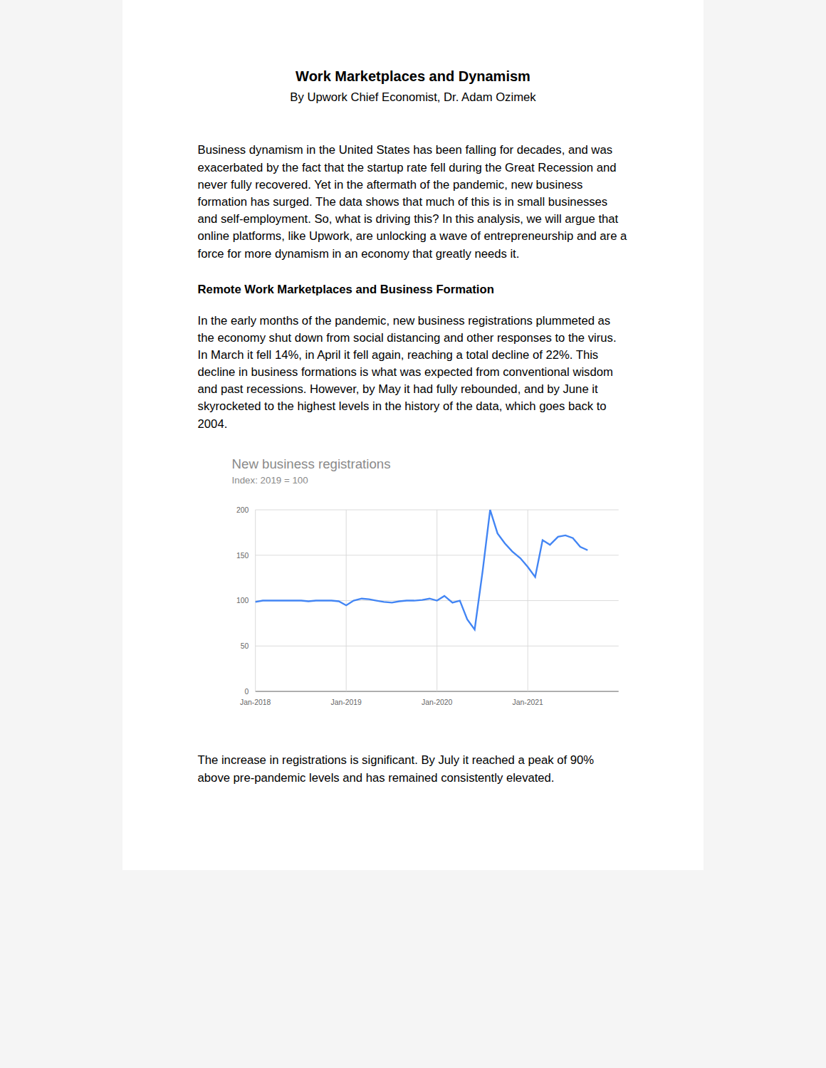Work Marketplaces and Dynamism
By Upwork Chief Economist, Dr. Adam Ozimek
Business dynamism in the United States has been falling for decades, and was exacerbated by the fact that the startup rate fell during the Great Recession and never fully recovered. Yet in the aftermath of the pandemic, new business formation has surged. The data shows that much of this is in small businesses and self-employment. So, what is driving this? In this analysis, we will argue that online platforms, like Upwork, are unlocking a wave of entrepreneurship and are a force for more dynamism in an economy that greatly needs it.
Remote Work Marketplaces and Business Formation
In the early months of the pandemic, new business registrations plummeted as the economy shut down from social distancing and other responses to the virus. In March it fell 14%, in April it fell again, reaching a total decline of 22%. This decline in business formations is what was expected from conventional wisdom and past recessions. However, by May it had fully rebounded, and by June it skyrocketed to the highest levels in the history of the data, which goes back to 2004.
New business registrations
Index: 2019 = 100
200 150 100 50 0 Jan-2018 Jan-2019 Jan-2020 Jan-2021
The increase in registrations is significant. By July it reached a peak of 90% above pre-pandemic levels and has remained consistently elevated.